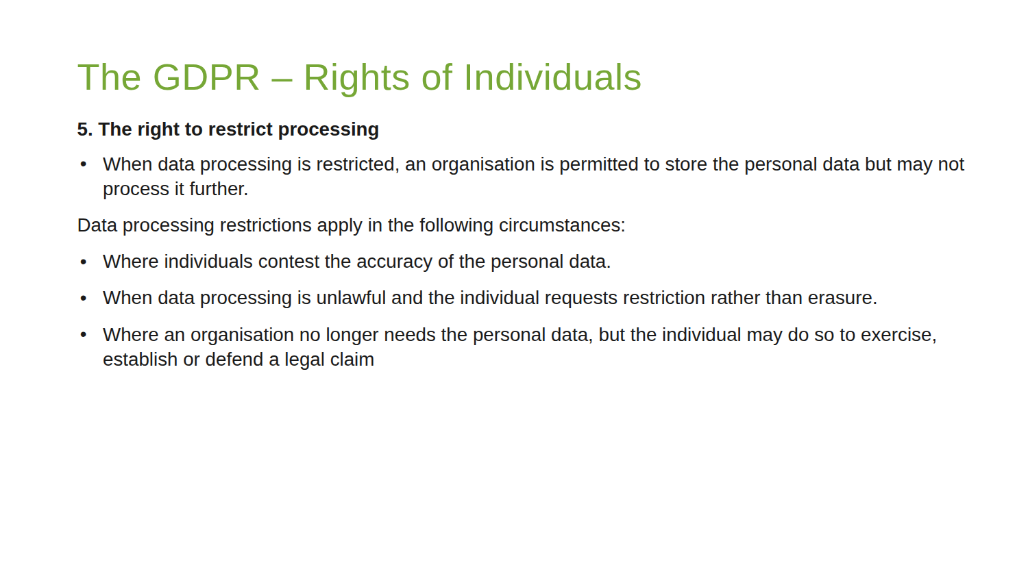The GDPR – Rights of Individuals
5. The right to restrict processing
When data processing is restricted, an organisation is permitted to store the personal data but may not process it further.
Data processing restrictions apply in the following circumstances:
Where individuals contest the accuracy of the personal data.
When data processing is unlawful and the individual requests restriction rather than erasure.
Where an organisation no longer needs the personal data, but the individual may do so to exercise, establish or defend a legal claim